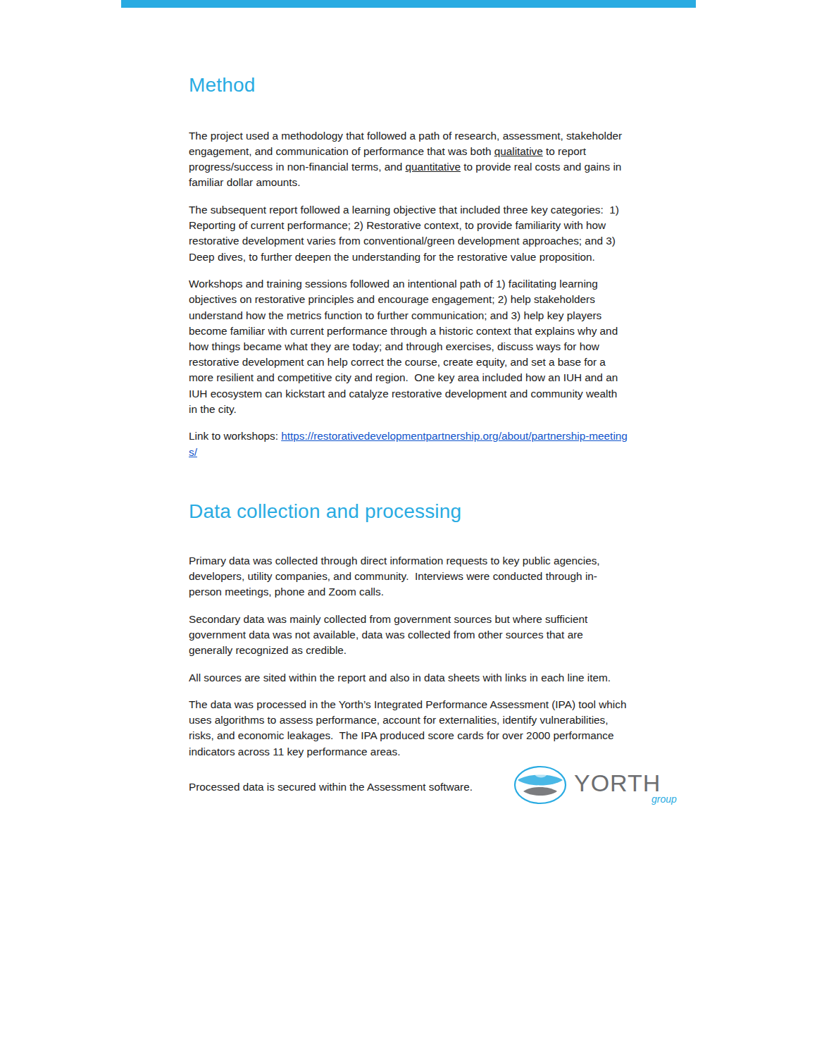Method
The project used a methodology that followed a path of research, assessment, stakeholder engagement, and communication of performance that was both qualitative to report progress/success in non-financial terms, and quantitative to provide real costs and gains in familiar dollar amounts.
The subsequent report followed a learning objective that included three key categories: 1) Reporting of current performance; 2) Restorative context, to provide familiarity with how restorative development varies from conventional/green development approaches; and 3) Deep dives, to further deepen the understanding for the restorative value proposition.
Workshops and training sessions followed an intentional path of 1) facilitating learning objectives on restorative principles and encourage engagement; 2) help stakeholders understand how the metrics function to further communication; and 3) help key players become familiar with current performance through a historic context that explains why and how things became what they are today; and through exercises, discuss ways for how restorative development can help correct the course, create equity, and set a base for a more resilient and competitive city and region. One key area included how an IUH and an IUH ecosystem can kickstart and catalyze restorative development and community wealth in the city.
Link to workshops: https://restorativedevelopmentpartnership.org/about/partnership-meetings/
Data collection and processing
Primary data was collected through direct information requests to key public agencies, developers, utility companies, and community. Interviews were conducted through in-person meetings, phone and Zoom calls.
Secondary data was mainly collected from government sources but where sufficient government data was not available, data was collected from other sources that are generally recognized as credible.
All sources are sited within the report and also in data sheets with links in each line item.
The data was processed in the Yorth’s Integrated Performance Assessment (IPA) tool which uses algorithms to assess performance, account for externalities, identify vulnerabilities, risks, and economic leakages. The IPA produced score cards for over 2000 performance indicators across 11 key performance areas.
Processed data is secured within the Assessment software.
YORTH group